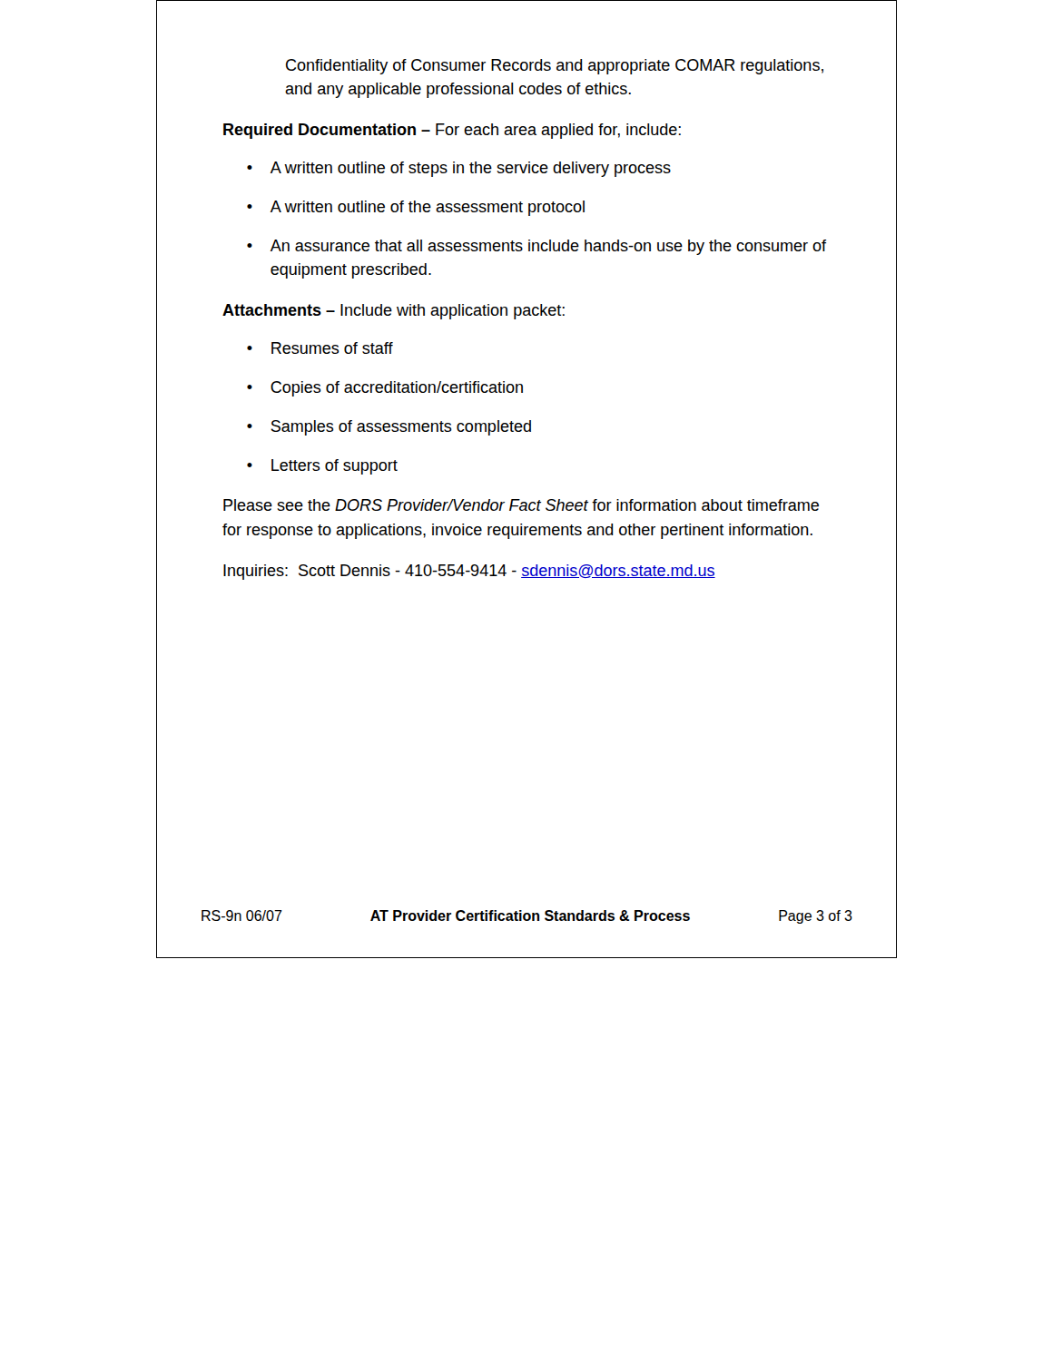Confidentiality of Consumer Records and appropriate COMAR regulations, and any applicable professional codes of ethics.
Required Documentation – For each area applied for, include:
A written outline of steps in the service delivery process
A written outline of the assessment protocol
An assurance that all assessments include hands-on use by the consumer of equipment prescribed.
Attachments – Include with application packet:
Resumes of staff
Copies of accreditation/certification
Samples of assessments completed
Letters of support
Please see the DORS Provider/Vendor Fact Sheet for information about timeframe for response to applications, invoice requirements and other pertinent information.
Inquiries: Scott Dennis - 410-554-9414 - sdennis@dors.state.md.us
RS-9n 06/07
AT Provider Certification Standards & Process
Page 3 of 3